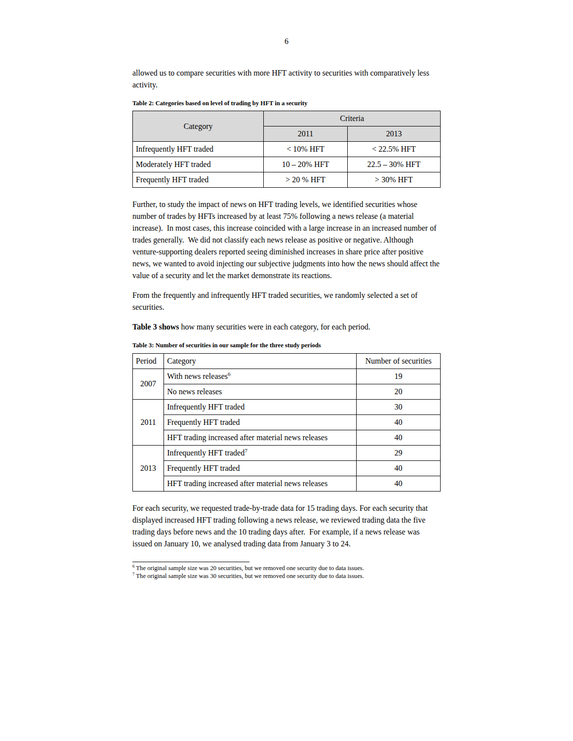6
allowed us to compare securities with more HFT activity to securities with comparatively less activity.
Table 2: Categories based on level of trading by HFT in a security
| Category | Criteria |
| --- | --- |
| 2011 | 2013 |
| Infrequently HFT traded | < 10% HFT | < 22.5% HFT |
| Moderately HFT traded | 10 – 20% HFT | 22.5 – 30% HFT |
| Frequently HFT traded | > 20 % HFT | > 30% HFT |
Further, to study the impact of news on HFT trading levels, we identified securities whose number of trades by HFTs increased by at least 75% following a news release (a material increase). In most cases, this increase coincided with a large increase in an increased number of trades generally. We did not classify each news release as positive or negative. Although venture-supporting dealers reported seeing diminished increases in share price after positive news, we wanted to avoid injecting our subjective judgments into how the news should affect the value of a security and let the market demonstrate its reactions.
From the frequently and infrequently HFT traded securities, we randomly selected a set of securities.
Table 3 shows how many securities were in each category, for each period.
Table 3: Number of securities in our sample for the three study periods
| Period | Category | Number of securities |
| --- | --- | --- |
| 2007 | With news releases 6 | 19 |
| No news releases | 20 |
| 2011 | Infrequently HFT traded | 30 |
| Frequently HFT traded | 40 |
| HFT trading increased after material news releases | 40 |
| 2013 | Infrequently HFT traded 7 | 29 |
| Frequently HFT traded | 40 |
| HFT trading increased after material news releases | 40 |
For each security, we requested trade-by-trade data for 15 trading days. For each security that displayed increased HFT trading following a news release, we reviewed trading data the five trading days before news and the 10 trading days after. For example, if a news release was issued on January 10, we analysed trading data from January 3 to 24.
6 The original sample size was 20 securities, but we removed one security due to data issues.
7 The original sample size was 30 securities, but we removed one security due to data issues.